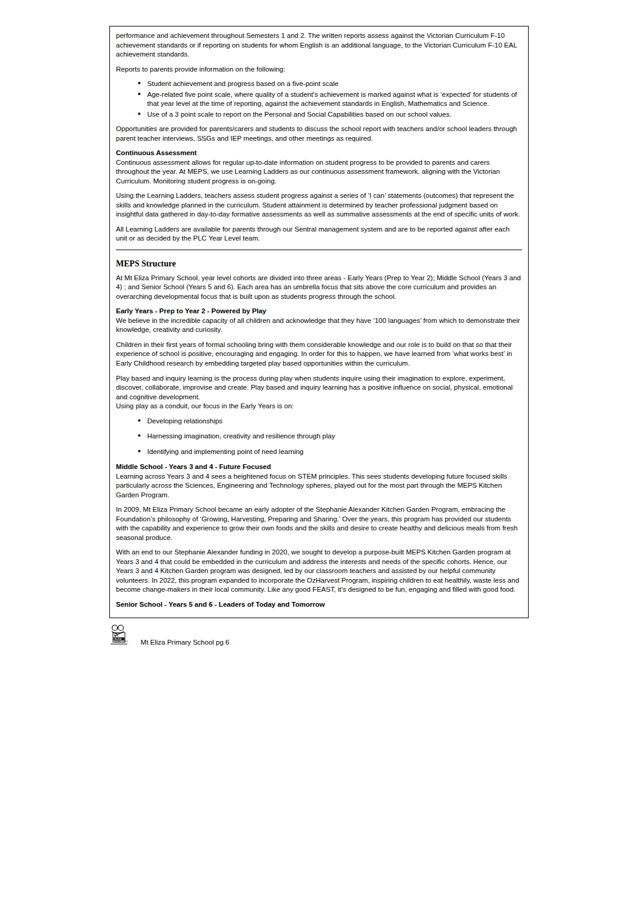performance and achievement throughout Semesters 1 and 2. The written reports assess against the Victorian Curriculum F-10 achievement standards or if reporting on students for whom English is an additional language, to the Victorian Curriculum F-10 EAL achievement standards.
Reports to parents provide information on the following:
Student achievement and progress based on a five-point scale
Age-related five point scale, where quality of a student's achievement is marked against what is ‘expected’ for students of that year level at the time of reporting, against the achievement standards in English, Mathematics and Science.
Use of a 3 point scale to report on the Personal and Social Capabilities based on our school values.
Opportunities are provided for parents/carers and students to discuss the school report with teachers and/or school leaders through parent teacher interviews, SSGs and IEP meetings, and other meetings as required.
Continuous Assessment
Continuous assessment allows for regular up-to-date information on student progress to be provided to parents and carers throughout the year. At MEPS, we use Learning Ladders as our continuous assessment framework, aligning with the Victorian Curriculum. Monitoring student progress is on-going.
Using the Learning Ladders, teachers assess student progress against a series of ‘I can’ statements (outcomes) that represent the skills and knowledge planned in the curriculum. Student attainment is determined by teacher professional judgment based on insightful data gathered in day-to-day formative assessments as well as summative assessments at the end of specific units of work.
All Learning Ladders are available for parents through our Sentral management system and are to be reported against after each unit or as decided by the PLC Year Level team.
MEPS Structure
At Mt Eliza Primary School, year level cohorts are divided into three areas - Early Years (Prep to Year 2); Middle School (Years 3 and 4) ; and Senior School (Years 5 and 6). Each area has an umbrella focus that sits above the core curriculum and provides an overarching developmental focus that is built upon as students progress through the school.
Early Years - Prep to Year 2 - Powered by Play
We believe in the incredible capacity of all children and acknowledge that they have ‘100 languages’ from which to demonstrate their knowledge, creativity and curiosity.
Children in their first years of formal schooling bring with them considerable knowledge and our role is to build on that so that their experience of school is positive, encouraging and engaging. In order for this to happen, we have learned from ‘what works best’ in Early Childhood research by embedding targeted play based opportunities within the curriculum.
Play based and inquiry learning is the process during play when students inquire using their imagination to explore, experiment, discover, collaborate, improvise and create. Play based and inquiry learning has a positive influence on social, physical, emotional and cognitive development.
Using play as a conduit, our focus in the Early Years is on:
Developing relationships
Harnessing imagination, creativity and resilience through play
Identifying and implementing point of need learning
Middle School - Years 3 and 4 - Future Focused
Learning across Years 3 and 4 sees a heightened focus on STEM principles. This sees students developing future focused skills particularly across the Sciences, Engineering and Technology spheres, played out for the most part through the MEPS Kitchen Garden Program.
In 2009, Mt Eliza Primary School became an early adopter of the Stephanie Alexander Kitchen Garden Program, embracing the Foundation’s philosophy of ‘Growing, Harvesting, Preparing and Sharing.’ Over the years, this program has provided our students with the capability and experience to grow their own foods and the skills and desire to create healthy and delicious meals from fresh seasonal produce.
With an end to our Stephanie Alexander funding in 2020, we sought to develop a purpose-built MEPS Kitchen Garden program at Years 3 and 4 that could be embedded in the curriculum and address the interests and needs of the specific cohorts. Hence, our Years 3 and 4 Kitchen Garden program was designed, led by our classroom teachers and assisted by our helpful community volunteers. In 2022, this program expanded to incorporate the OzHarvest Program, inspiring children to eat healthily, waste less and become change-makers in their local community. Like any good FEAST, it’s designed to be fun, engaging and filled with good food.
Senior School - Years 5 and 6 - Leaders of Today and Tomorrow
MT ELIZA PRIMARY SCHOOL
Mt Eliza Primary School pg 6